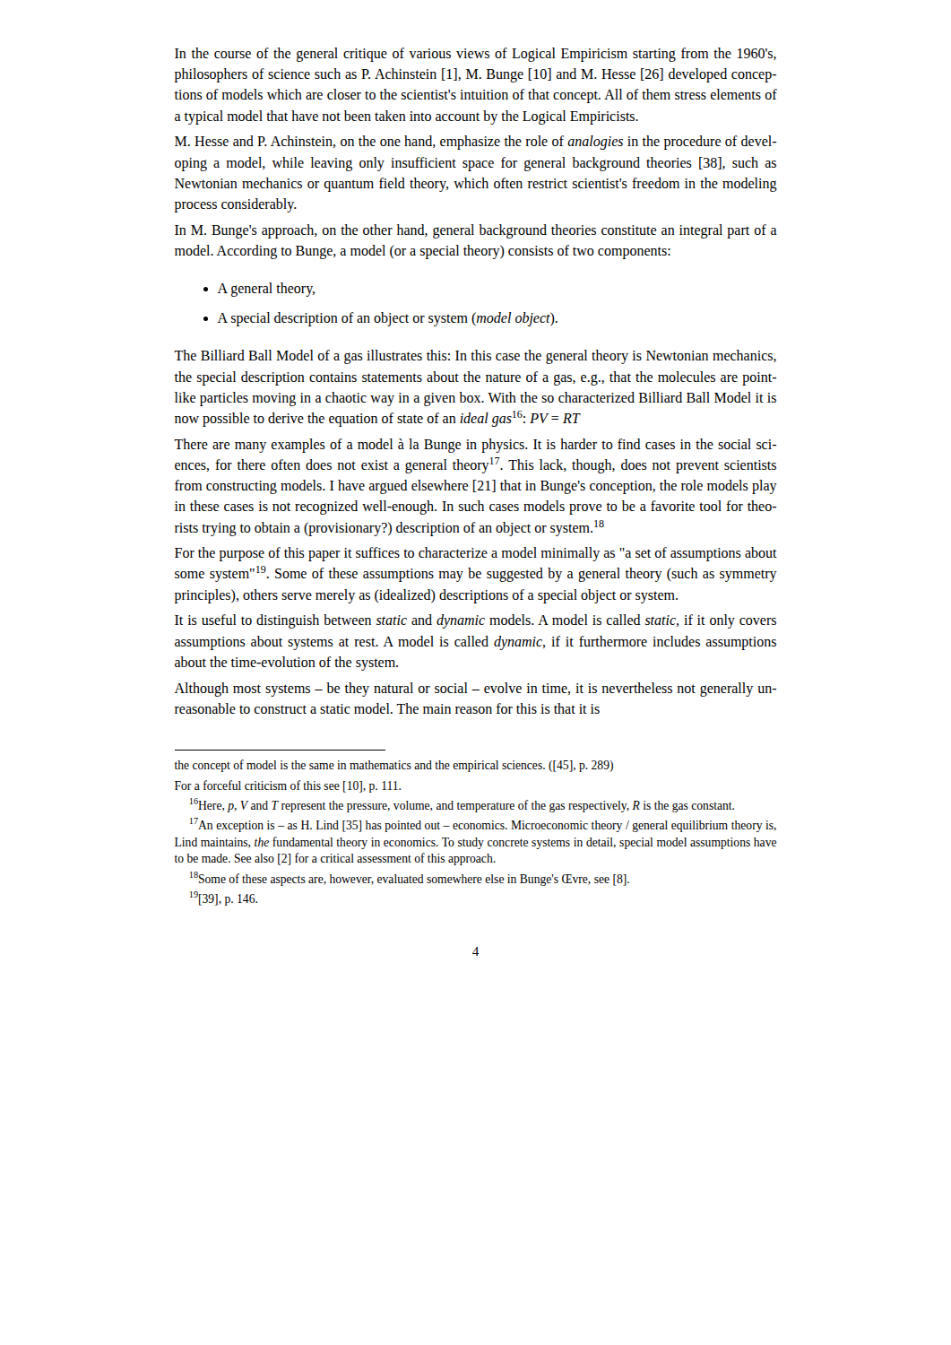In the course of the general critique of various views of Logical Empiricism starting from the 1960's, philosophers of science such as P. Achinstein [1], M. Bunge [10] and M. Hesse [26] developed conceptions of models which are closer to the scientist's intuition of that concept. All of them stress elements of a typical model that have not been taken into account by the Logical Empiricists.
M. Hesse and P. Achinstein, on the one hand, emphasize the role of analogies in the procedure of developing a model, while leaving only insufficient space for general background theories [38], such as Newtonian mechanics or quantum field theory, which often restrict scientist's freedom in the modeling process considerably.
In M. Bunge's approach, on the other hand, general background theories constitute an integral part of a model. According to Bunge, a model (or a special theory) consists of two components:
A general theory,
A special description of an object or system (model object).
The Billiard Ball Model of a gas illustrates this: In this case the general theory is Newtonian mechanics, the special description contains statements about the nature of a gas, e.g., that the molecules are point-like particles moving in a chaotic way in a given box. With the so characterized Billiard Ball Model it is now possible to derive the equation of state of an ideal gas16: PV = RT
There are many examples of a model à la Bunge in physics. It is harder to find cases in the social sciences, for there often does not exist a general theory17. This lack, though, does not prevent scientists from constructing models. I have argued elsewhere [21] that in Bunge's conception, the role models play in these cases is not recognized well-enough. In such cases models prove to be a favorite tool for theorists trying to obtain a (provisionary?) description of an object or system.18
For the purpose of this paper it suffices to characterize a model minimally as "a set of assumptions about some system"19. Some of these assumptions may be suggested by a general theory (such as symmetry principles), others serve merely as (idealized) descriptions of a special object or system.
It is useful to distinguish between static and dynamic models. A model is called static, if it only covers assumptions about systems at rest. A model is called dynamic, if it furthermore includes assumptions about the time-evolution of the system.
Although most systems – be they natural or social – evolve in time, it is nevertheless not generally unreasonable to construct a static model. The main reason for this is that it is
the concept of model is the same in mathematics and the empirical sciences. ([45], p. 289)
For a forceful criticism of this see [10], p. 111.
16Here, p, V and T represent the pressure, volume, and temperature of the gas respectively, R is the gas constant.
17An exception is – as H. Lind [35] has pointed out – economics. Microeconomic theory / general equilibrium theory is, Lind maintains, the fundamental theory in economics. To study concrete systems in detail, special model assumptions have to be made. See also [2] for a critical assessment of this approach.
18Some of these aspects are, however, evaluated somewhere else in Bunge's Œvre, see [8].
19[39], p. 146.
4